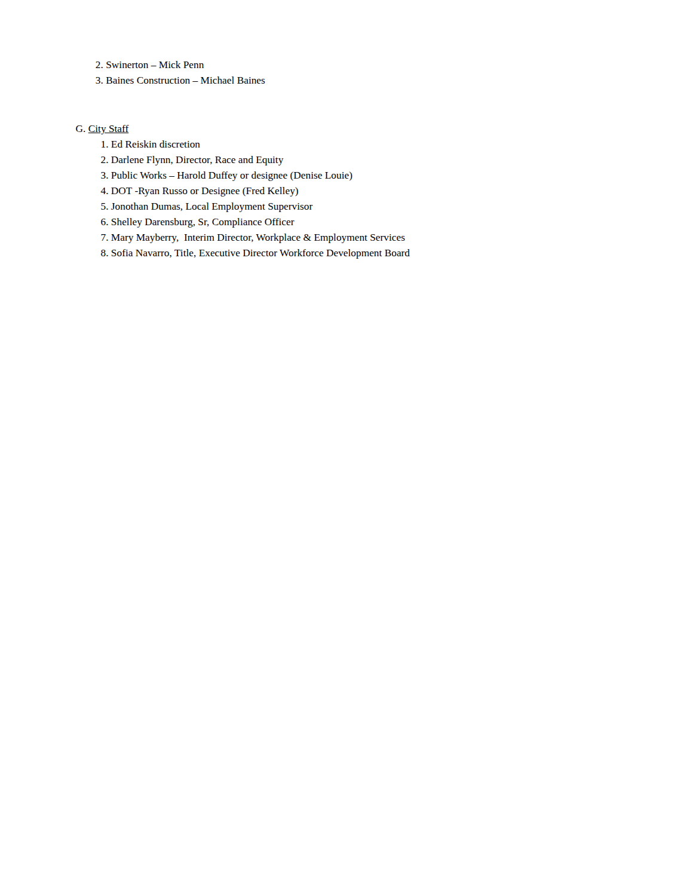Swinerton – Mick Penn
Baines Construction – Michael Baines
City Staff
Ed Reiskin discretion
Darlene Flynn, Director, Race and Equity
Public Works – Harold Duffey or designee (Denise Louie)
DOT -Ryan Russo or Designee (Fred Kelley)
Jonothan Dumas, Local Employment Supervisor
Shelley Darensburg, Sr, Compliance Officer
Mary Mayberry, Interim Director, Workplace & Employment Services
Sofia Navarro, Title, Executive Director Workforce Development Board